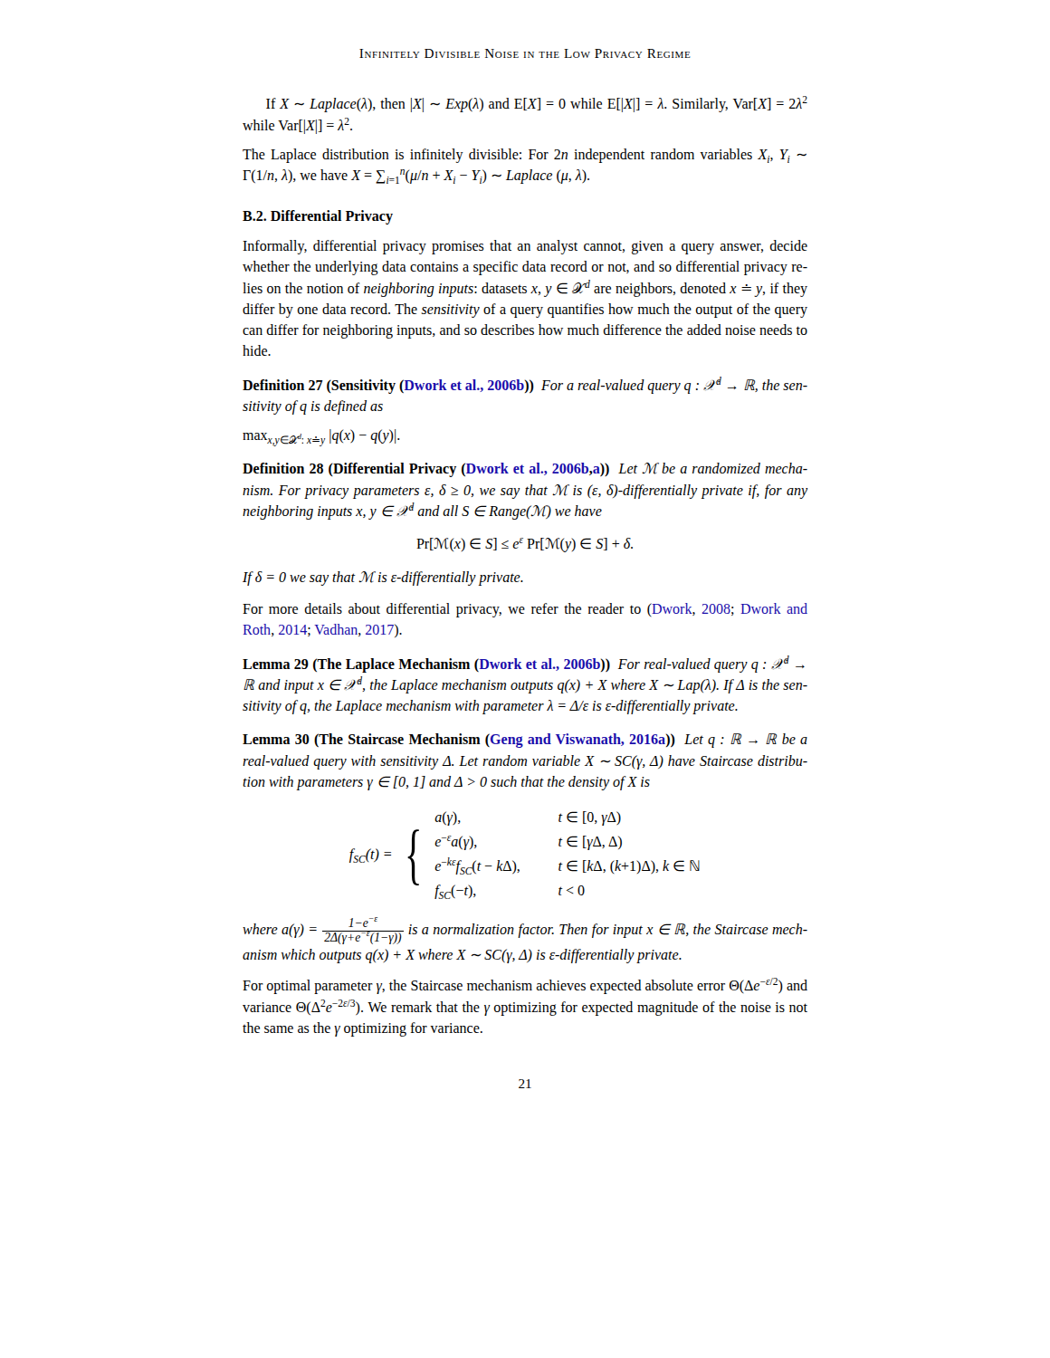Infinitely Divisible Noise in the Low Privacy Regime
If X ∼ Laplace(λ), then |X| ∼ Exp(λ) and E[X] = 0 while E[|X|] = λ. Similarly, Var[X] = 2λ2 while Var[|X|] = λ2.
The Laplace distribution is infinitely divisible: For 2n independent random variables Xi, Yi ∼ Γ(1/n, λ), we have X = ∑i=1n(μ/n + Xi − Yi) ∼ Laplace (μ, λ).
B.2. Differential Privacy
Informally, differential privacy promises that an analyst cannot, given a query answer, decide whether the underlying data contains a specific data record or not, and so differential privacy relies on the notion of neighboring inputs: datasets x, y ∈ 𝒳d are neighbors, denoted x ≐ y, if they differ by one data record. The sensitivity of a query quantifies how much the output of the query can differ for neighboring inputs, and so describes how much difference the added noise needs to hide.
Definition 27 (Sensitivity (Dwork et al., 2006b)) For a real-valued query q : 𝒳d → ℝ, the sensitivity of q is defined as
maxx,y∈𝒳d: x≐y |q(x) − q(y)|.
Definition 28 (Differential Privacy (Dwork et al., 2006b,a)) Let ℳ be a randomized mechanism. For privacy parameters ε, δ ≥ 0, we say that ℳ is (ε, δ)-differentially private if, for any neighboring inputs x, y ∈ 𝒳d and all S ∈ Range(ℳ) we have
Pr[ℳ(x) ∈ S] ≤ eε Pr[ℳ(y) ∈ S] + δ.
If δ = 0 we say that ℳ is ε-differentially private.
For more details about differential privacy, we refer the reader to (Dwork, 2008; Dwork and Roth, 2014; Vadhan, 2017).
Lemma 29 (The Laplace Mechanism (Dwork et al., 2006b)) For real-valued query q : 𝒳d → ℝ and input x ∈ 𝒳d, the Laplace mechanism outputs q(x) + X where X ∼ Lap(λ). If Δ is the sensitivity of q, the Laplace mechanism with parameter λ = Δ/ε is ε-differentially private.
Lemma 30 (The Staircase Mechanism (Geng and Viswanath, 2016a)) Let q : ℝ → ℝ be a real-valued query with sensitivity Δ. Let random variable X ∼ SC(γ, Δ) have Staircase distribution with parameters γ ∈ [0, 1] and Δ > 0 such that the density of X is
fSC(t) = {
| a ( γ ), | t ∈ [0, γ Δ) |
| e − ε a ( γ ), | t ∈ [ γ Δ, Δ) |
| e − kε f SC ( t − k Δ), | t ∈ [ k Δ, ( k +1)Δ), k ∈ ℕ |
| f SC (− t ), | t < 0 |
where a(γ) = 1−e−ε 2Δ(γ+e−ε(1−γ)) is a normalization factor. Then for input x ∈ ℝ, the Staircase mechanism which outputs q(x) + X where X ∼ SC(γ, Δ) is ε-differentially private.
For optimal parameter γ, the Staircase mechanism achieves expected absolute error Θ(Δe−ε/2) and variance Θ(Δ2e−2ε/3). We remark that the γ optimizing for expected magnitude of the noise is not the same as the γ optimizing for variance.
21